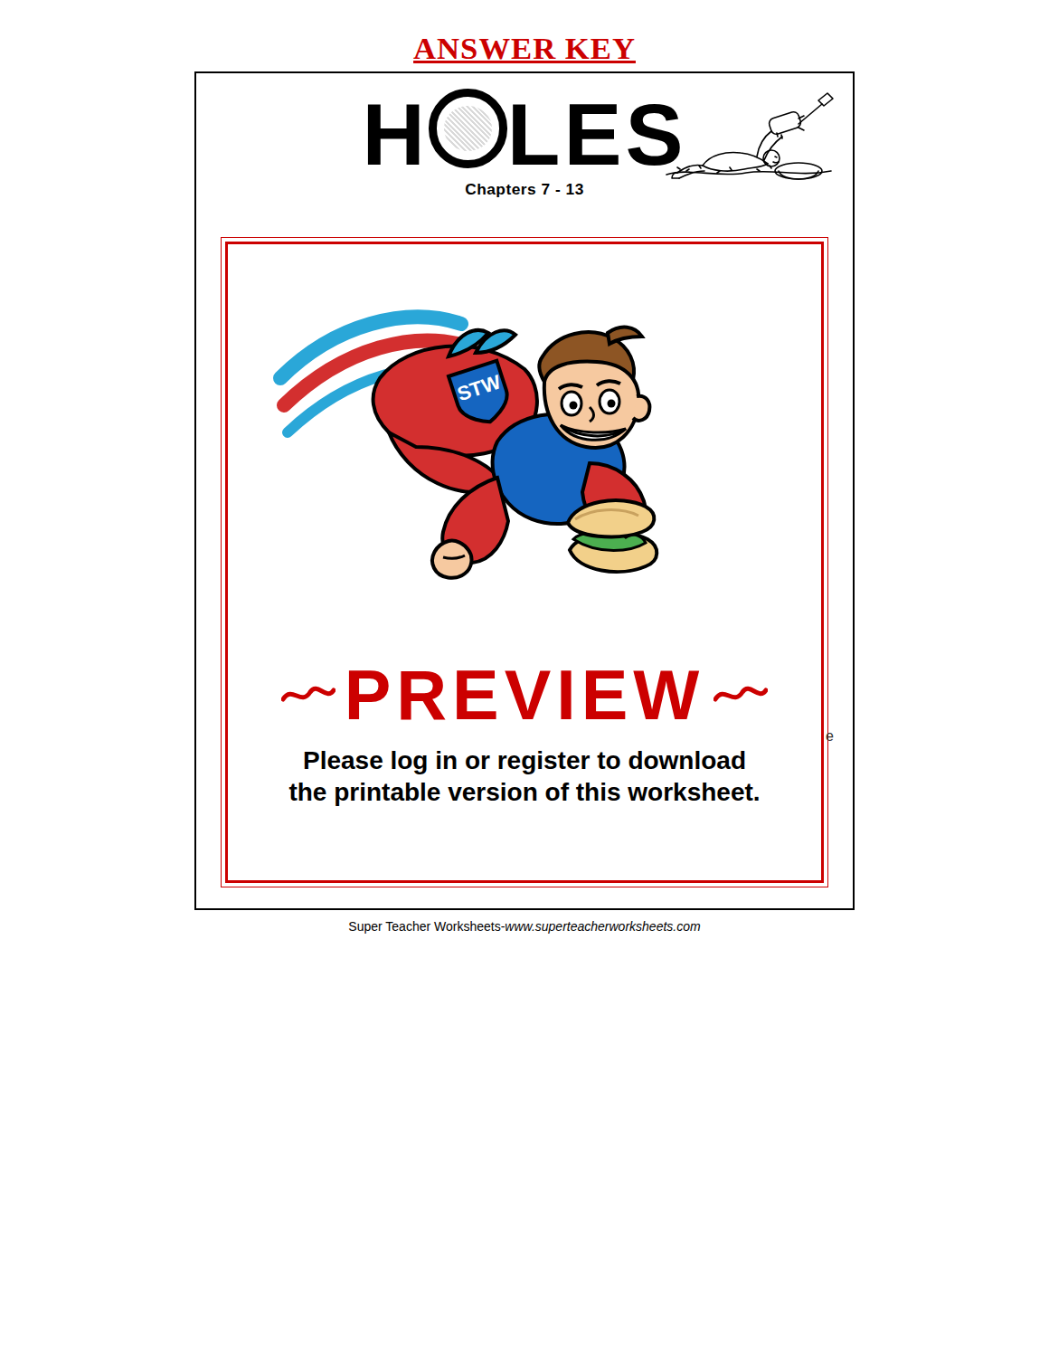ANSWER KEY
H LES
Chapters 7 - 13
STW
PREVIEW
Please log in or register to download
the printable version of this worksheet.
e
Super Teacher Worksheets-www.superteacherworksheets.com